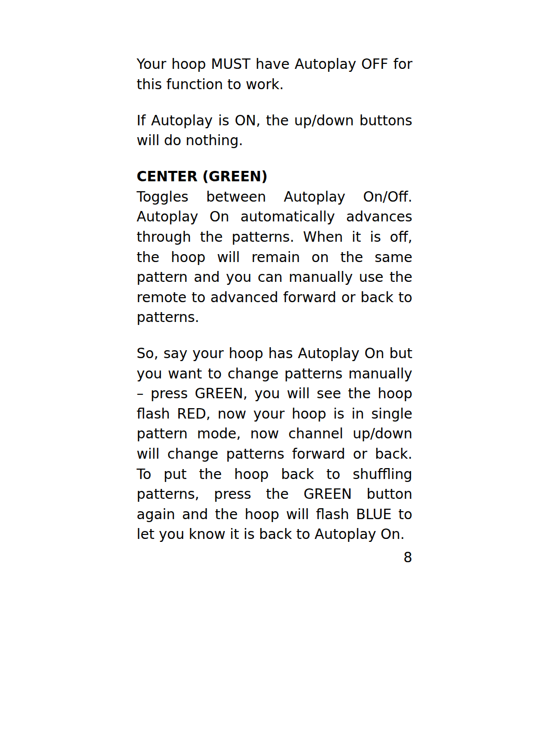Your hoop MUST have Autoplay OFF for this function to work.
If Autoplay is ON, the up/down buttons will do nothing.
CENTER (GREEN)
Toggles between Autoplay On/Off. Autoplay On automatically advances through the patterns. When it is off, the hoop will remain on the same pattern and you can manually use the remote to advanced forward or back to patterns.
So, say your hoop has Autoplay On but you want to change patterns manually – press GREEN, you will see the hoop flash RED, now your hoop is in single pattern mode, now channel up/down will change patterns forward or back. To put the hoop back to shuffling patterns, press the GREEN button again and the hoop will flash BLUE to let you know it is back to Autoplay On.
8